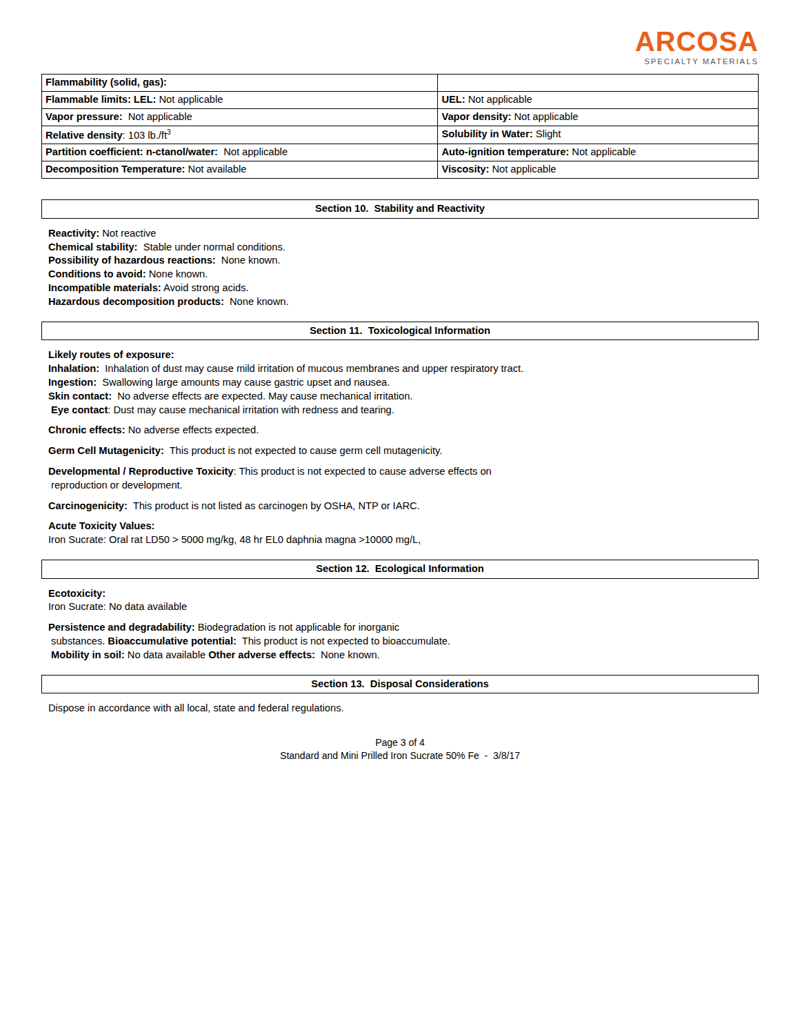ARCOSA
SPECIALTY MATERIALS
| Flammability (solid, gas): | |
| Flammable limits: LEL: Not applicable | UEL: Not applicable |
| Vapor pressure: Not applicable | Vapor density: Not applicable |
| Relative density : 103 lb./ft 3 | Solubility in Water: Slight |
| Partition coefficient: n-ctanol/water: Not applicable | Auto-ignition temperature: Not applicable |
| Decomposition Temperature: Not available | Viscosity: Not applicable |
Section 10. Stability and Reactivity
Reactivity: Not reactive
Chemical stability: Stable under normal conditions.
Possibility of hazardous reactions: None known.
Conditions to avoid: None known.
Incompatible materials: Avoid strong acids.
Hazardous decomposition products: None known.
Section 11. Toxicological Information
Likely routes of exposure:
Inhalation: Inhalation of dust may cause mild irritation of mucous membranes and upper respiratory tract.
Ingestion: Swallowing large amounts may cause gastric upset and nausea.
Skin contact: No adverse effects are expected. May cause mechanical irritation.
Eye contact: Dust may cause mechanical irritation with redness and tearing.
Chronic effects: No adverse effects expected.
Germ Cell Mutagenicity: This product is not expected to cause germ cell mutagenicity.
Developmental / Reproductive Toxicity: This product is not expected to cause adverse effects on
reproduction or development.
Carcinogenicity: This product is not listed as carcinogen by OSHA, NTP or IARC.
Acute Toxicity Values:
Iron Sucrate: Oral rat LD50 > 5000 mg/kg, 48 hr EL0 daphnia magna >10000 mg/L,
Section 12. Ecological Information
Ecotoxicity:
Iron Sucrate: No data available
Persistence and degradability: Biodegradation is not applicable for inorganic
substances. Bioaccumulative potential: This product is not expected to bioaccumulate.
Mobility in soil: No data available Other adverse effects: None known.
Section 13. Disposal Considerations
Dispose in accordance with all local, state and federal regulations.
Page 3 of 4
Standard and Mini Prilled Iron Sucrate 50% Fe - 3/8/17